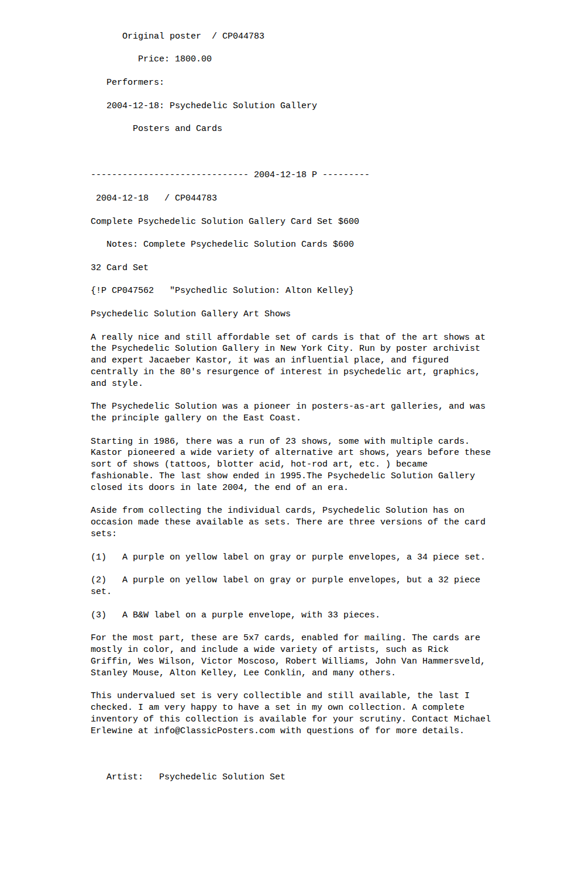Original poster / CP044783
Price: 1800.00
Performers:
2004-12-18: Psychedelic Solution Gallery
Posters and Cards
------------------------------ 2004-12-18 P ---------
2004-12-18 / CP044783
Complete Psychedelic Solution Gallery Card Set $600
Notes: Complete Psychedelic Solution Cards $600
32 Card Set
{!P CP047562 "Psychedlic Solution: Alton Kelley}
Psychedelic Solution Gallery Art Shows
A really nice and still affordable set of cards is that of the art shows at the Psychedelic Solution Gallery in New York City. Run by poster archivist and expert Jacaeber Kastor, it was an influential place, and figured centrally in the 80's resurgence of interest in psychedelic art, graphics, and style.
The Psychedelic Solution was a pioneer in posters-as-art galleries, and was the principle gallery on the East Coast.
Starting in 1986, there was a run of 23 shows, some with multiple cards. Kastor pioneered a wide variety of alternative art shows, years before these sort of shows (tattoos, blotter acid, hot-rod art, etc. ) became fashionable. The last show ended in 1995.The Psychedelic Solution Gallery closed its doors in late 2004, the end of an era.
Aside from collecting the individual cards, Psychedelic Solution has on occasion made these available as sets. There are three versions of the card sets:
(1) A purple on yellow label on gray or purple envelopes, a 34 piece set.
(2) A purple on yellow label on gray or purple envelopes, but a 32 piece set.
(3) A B&W label on a purple envelope, with 33 pieces.
For the most part, these are 5x7 cards, enabled for mailing. The cards are mostly in color, and include a wide variety of artists, such as Rick Griffin, Wes Wilson, Victor Moscoso, Robert Williams, John Van Hammersveld, Stanley Mouse, Alton Kelley, Lee Conklin, and many others.
This undervalued set is very collectible and still available, the last I checked. I am very happy to have a set in my own collection. A complete inventory of this collection is available for your scrutiny. Contact Michael Erlewine at info@ClassicPosters.com with questions of for more details.
Artist: Psychedelic Solution Set